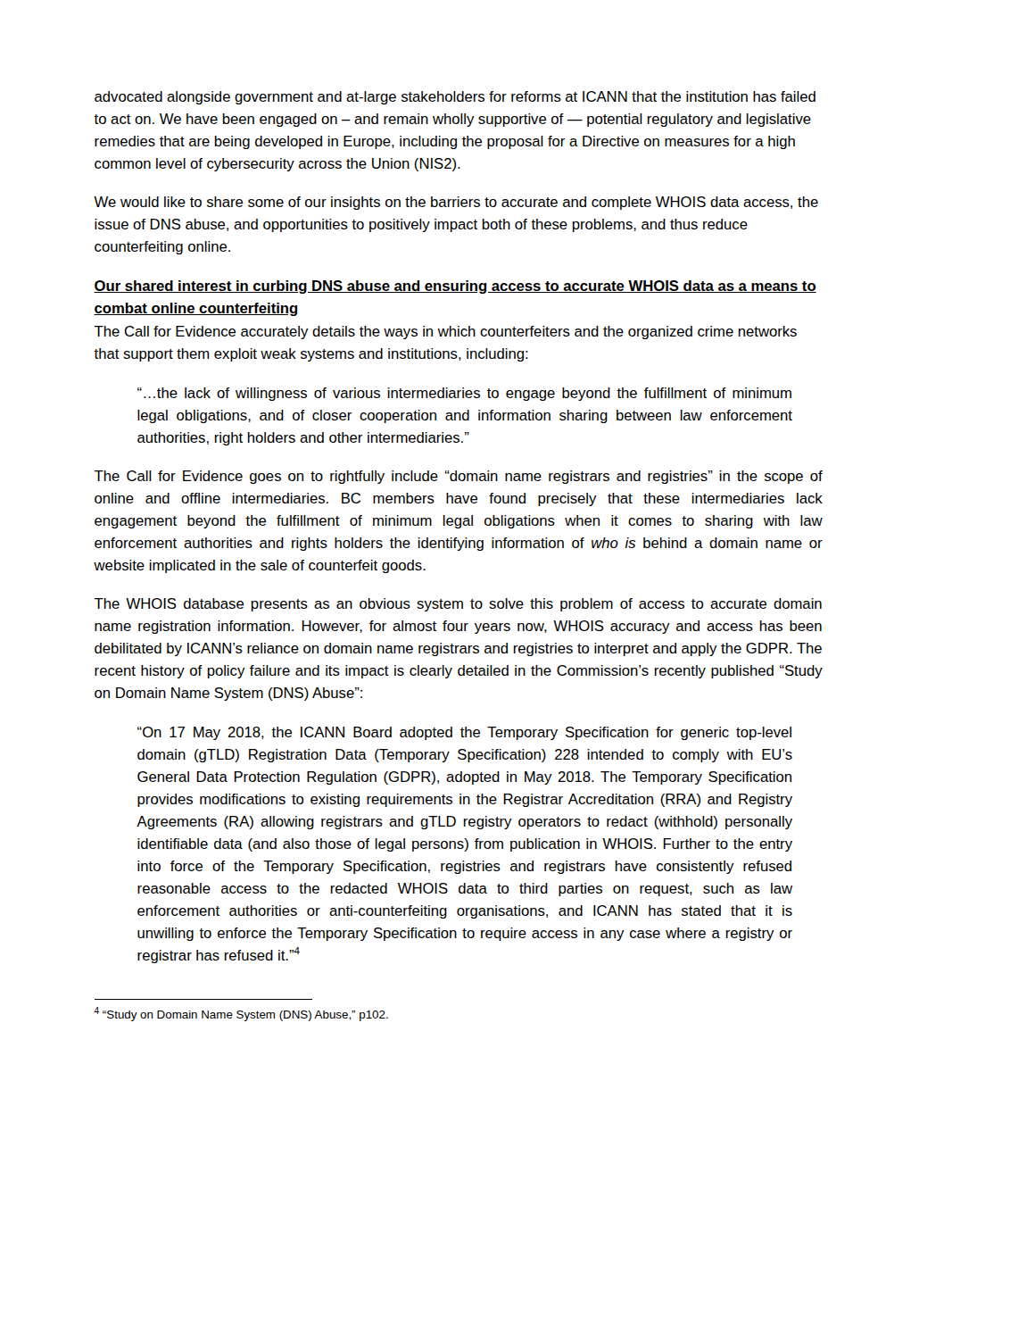advocated alongside government and at-large stakeholders for reforms at ICANN that the institution has failed to act on. We have been engaged on – and remain wholly supportive of — potential regulatory and legislative remedies that are being developed in Europe, including the proposal for a Directive on measures for a high common level of cybersecurity across the Union (NIS2).
We would like to share some of our insights on the barriers to accurate and complete WHOIS data access, the issue of DNS abuse, and opportunities to positively impact both of these problems, and thus reduce counterfeiting online.
Our shared interest in curbing DNS abuse and ensuring access to accurate WHOIS data as a means to combat online counterfeiting
The Call for Evidence accurately details the ways in which counterfeiters and the organized crime networks that support them exploit weak systems and institutions, including:
“…the lack of willingness of various intermediaries to engage beyond the fulfillment of minimum legal obligations, and of closer cooperation and information sharing between law enforcement authorities, right holders and other intermediaries.”
The Call for Evidence goes on to rightfully include “domain name registrars and registries” in the scope of online and offline intermediaries. BC members have found precisely that these intermediaries lack engagement beyond the fulfillment of minimum legal obligations when it comes to sharing with law enforcement authorities and rights holders the identifying information of who is behind a domain name or website implicated in the sale of counterfeit goods.
The WHOIS database presents as an obvious system to solve this problem of access to accurate domain name registration information. However, for almost four years now, WHOIS accuracy and access has been debilitated by ICANN’s reliance on domain name registrars and registries to interpret and apply the GDPR. The recent history of policy failure and its impact is clearly detailed in the Commission’s recently published “Study on Domain Name System (DNS) Abuse”:
“On 17 May 2018, the ICANN Board adopted the Temporary Specification for generic top-level domain (gTLD) Registration Data (Temporary Specification) 228 intended to comply with EU’s General Data Protection Regulation (GDPR), adopted in May 2018. The Temporary Specification provides modifications to existing requirements in the Registrar Accreditation (RRA) and Registry Agreements (RA) allowing registrars and gTLD registry operators to redact (withhold) personally identifiable data (and also those of legal persons) from publication in WHOIS. Further to the entry into force of the Temporary Specification, registries and registrars have consistently refused reasonable access to the redacted WHOIS data to third parties on request, such as law enforcement authorities or anti-counterfeiting organisations, and ICANN has stated that it is unwilling to enforce the Temporary Specification to require access in any case where a registry or registrar has refused it.”4
4 “Study on Domain Name System (DNS) Abuse,” p102.